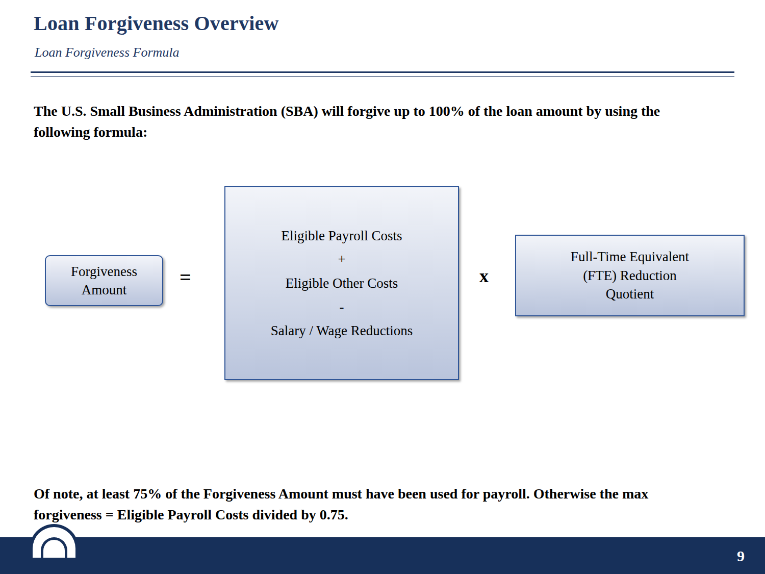Loan Forgiveness Overview
Loan Forgiveness Formula
The U.S. Small Business Administration (SBA) will forgive up to 100% of the loan amount by using the following formula:
Forgiveness
Amount
=
Eligible Payroll Costs
+
Eligible Other Costs
-
Salary / Wage Reductions
x
Full-Time Equivalent
(FTE) Reduction
Quotient
Of note, at least 75% of the Forgiveness Amount must have been used for payroll. Otherwise the max forgiveness = Eligible Payroll Costs divided by 0.75.
9
The Keystone Group